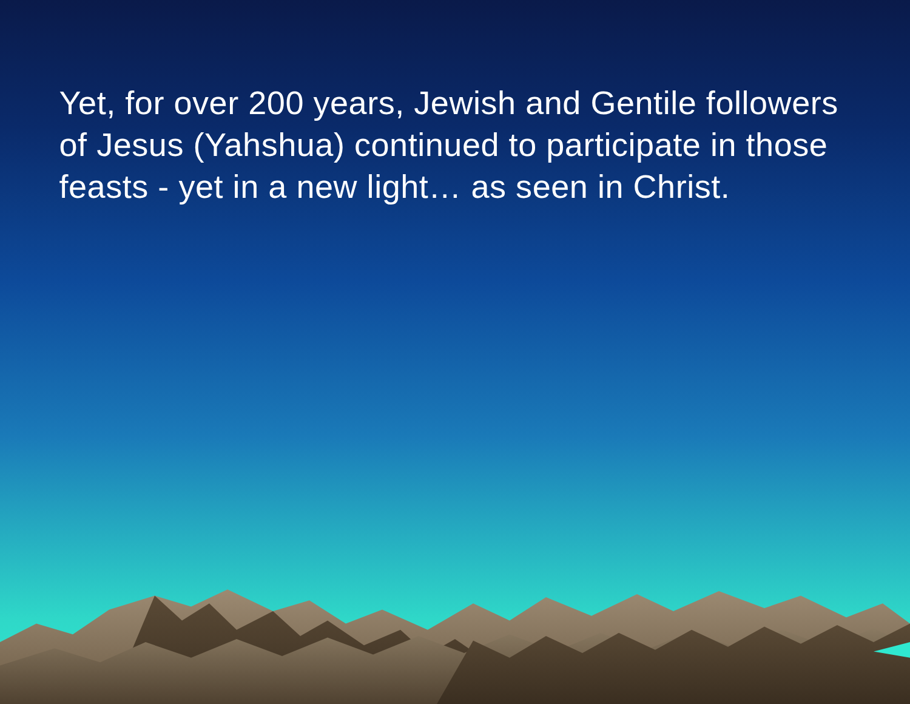Yet, for over 200 years, Jewish and Gentile followers of Jesus (Yahshua) continued to participate in those feasts - yet in a new light… as seen in Christ.